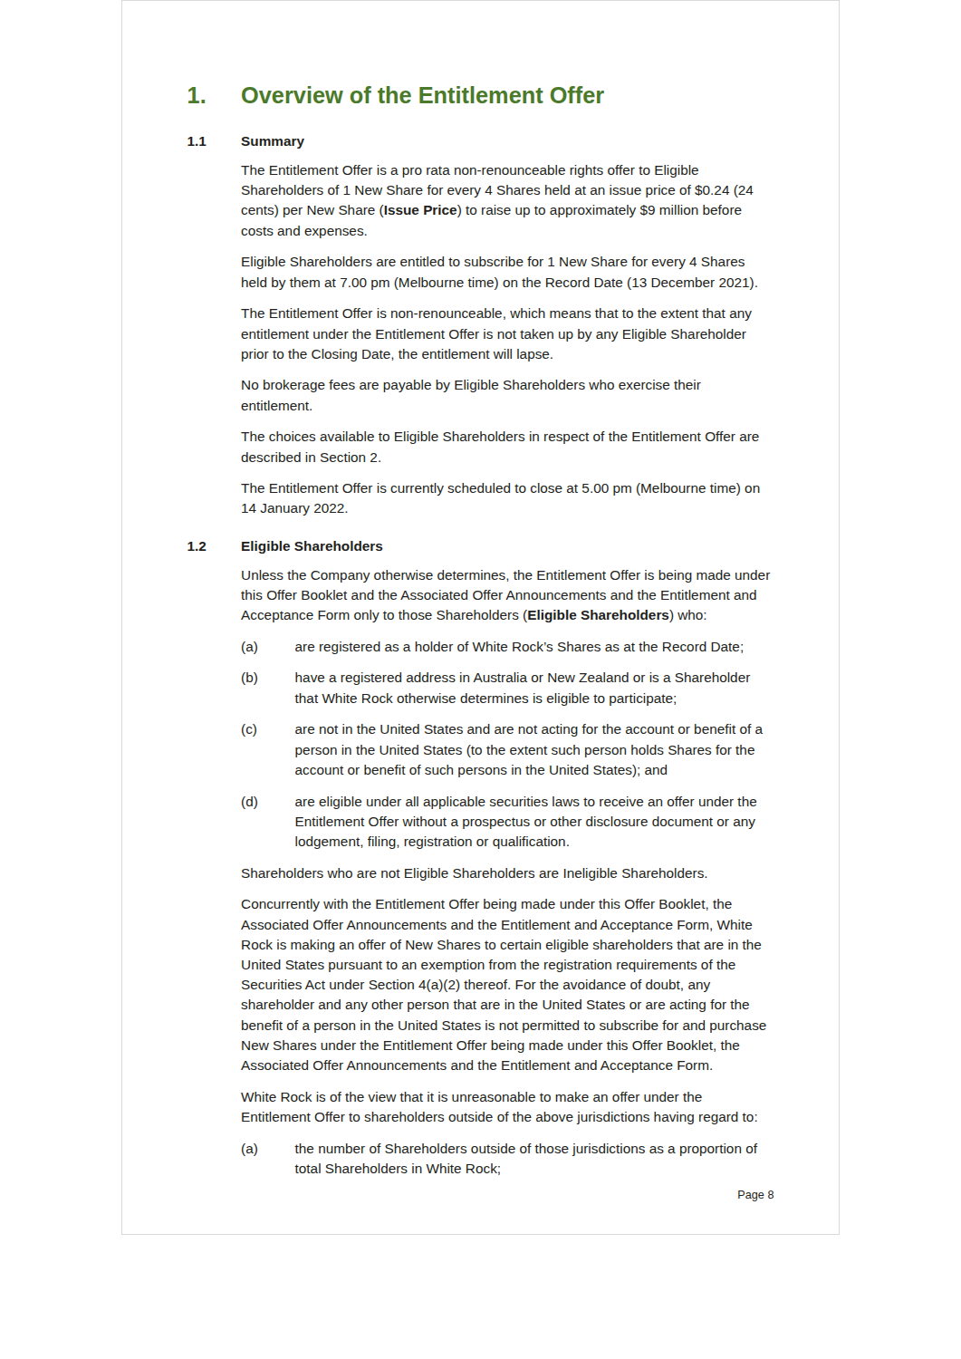1. Overview of the Entitlement Offer
1.1 Summary
The Entitlement Offer is a pro rata non-renounceable rights offer to Eligible Shareholders of 1 New Share for every 4 Shares held at an issue price of $0.24 (24 cents) per New Share (Issue Price) to raise up to approximately $9 million before costs and expenses.
Eligible Shareholders are entitled to subscribe for 1 New Share for every 4 Shares held by them at 7.00 pm (Melbourne time) on the Record Date (13 December 2021).
The Entitlement Offer is non-renounceable, which means that to the extent that any entitlement under the Entitlement Offer is not taken up by any Eligible Shareholder prior to the Closing Date, the entitlement will lapse.
No brokerage fees are payable by Eligible Shareholders who exercise their entitlement.
The choices available to Eligible Shareholders in respect of the Entitlement Offer are described in Section 2.
The Entitlement Offer is currently scheduled to close at 5.00 pm (Melbourne time) on 14 January 2022.
1.2 Eligible Shareholders
Unless the Company otherwise determines, the Entitlement Offer is being made under this Offer Booklet and the Associated Offer Announcements and the Entitlement and Acceptance Form only to those Shareholders (Eligible Shareholders) who:
(a) are registered as a holder of White Rock’s Shares as at the Record Date;
(b) have a registered address in Australia or New Zealand or is a Shareholder that White Rock otherwise determines is eligible to participate;
(c) are not in the United States and are not acting for the account or benefit of a person in the United States (to the extent such person holds Shares for the account or benefit of such persons in the United States); and
(d) are eligible under all applicable securities laws to receive an offer under the Entitlement Offer without a prospectus or other disclosure document or any lodgement, filing, registration or qualification.
Shareholders who are not Eligible Shareholders are Ineligible Shareholders.
Concurrently with the Entitlement Offer being made under this Offer Booklet, the Associated Offer Announcements and the Entitlement and Acceptance Form, White Rock is making an offer of New Shares to certain eligible shareholders that are in the United States pursuant to an exemption from the registration requirements of the Securities Act under Section 4(a)(2) thereof. For the avoidance of doubt, any shareholder and any other person that are in the United States or are acting for the benefit of a person in the United States is not permitted to subscribe for and purchase New Shares under the Entitlement Offer being made under this Offer Booklet, the Associated Offer Announcements and the Entitlement and Acceptance Form.
White Rock is of the view that it is unreasonable to make an offer under the Entitlement Offer to shareholders outside of the above jurisdictions having regard to:
(a) the number of Shareholders outside of those jurisdictions as a proportion of total Shareholders in White Rock;
Page 8